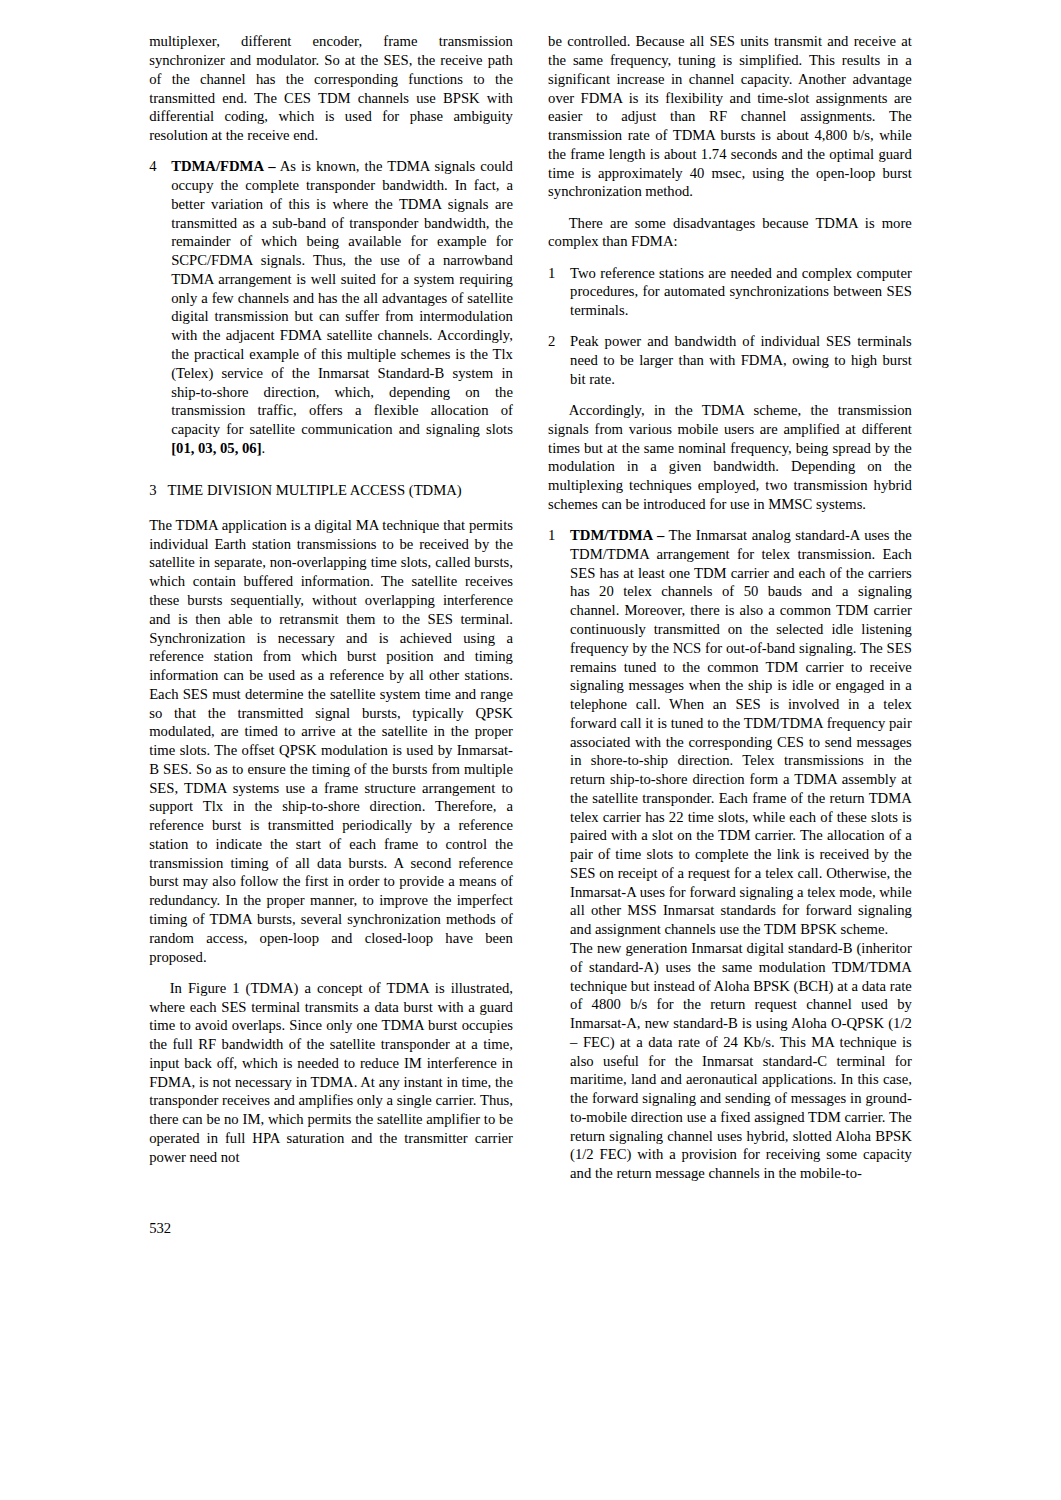multiplexer, different encoder, frame transmission synchronizer and modulator. So at the SES, the receive path of the channel has the corresponding functions to the transmitted end. The CES TDM channels use BPSK with differential coding, which is used for phase ambiguity resolution at the receive end.
4 TDMA/FDMA – As is known, the TDMA signals could occupy the complete transponder bandwidth. In fact, a better variation of this is where the TDMA signals are transmitted as a sub-band of transponder bandwidth, the remainder of which being available for example for SCPC/FDMA signals. Thus, the use of a narrowband TDMA arrangement is well suited for a system requiring only a few channels and has the all advantages of satellite digital transmission but can suffer from intermodulation with the adjacent FDMA satellite channels. Accordingly, the practical example of this multiple schemes is the Tlx (Telex) service of the Inmarsat Standard-B system in ship-to-shore direction, which, depending on the transmission traffic, offers a flexible allocation of capacity for satellite communication and signaling slots [01, 03, 05, 06].
3 TIME DIVISION MULTIPLE ACCESS (TDMA)
The TDMA application is a digital MA technique that permits individual Earth station transmissions to be received by the satellite in separate, non-overlapping time slots, called bursts, which contain buffered information. The satellite receives these bursts sequentially, without overlapping interference and is then able to retransmit them to the SES terminal. Synchronization is necessary and is achieved using a reference station from which burst position and timing information can be used as a reference by all other stations. Each SES must determine the satellite system time and range so that the transmitted signal bursts, typically QPSK modulated, are timed to arrive at the satellite in the proper time slots. The offset QPSK modulation is used by Inmarsat-B SES. So as to ensure the timing of the bursts from multiple SES, TDMA systems use a frame structure arrangement to support Tlx in the ship-to-shore direction. Therefore, a reference burst is transmitted periodically by a reference station to indicate the start of each frame to control the transmission timing of all data bursts. A second reference burst may also follow the first in order to provide a means of redundancy. In the proper manner, to improve the imperfect timing of TDMA bursts, several synchronization methods of random access, open-loop and closed-loop have been proposed.
In Figure 1 (TDMA) a concept of TDMA is illustrated, where each SES terminal transmits a data burst with a guard time to avoid overlaps. Since only one TDMA burst occupies the full RF bandwidth of the satellite transponder at a time, input back off, which is needed to reduce IM interference in FDMA, is not necessary in TDMA. At any instant in time, the transponder receives and amplifies only a single carrier. Thus, there can be no IM, which permits the satellite amplifier to be operated in full HPA saturation and the transmitter carrier power need not
be controlled. Because all SES units transmit and receive at the same frequency, tuning is simplified. This results in a significant increase in channel capacity. Another advantage over FDMA is its flexibility and time-slot assignments are easier to adjust than RF channel assignments. The transmission rate of TDMA bursts is about 4,800 b/s, while the frame length is about 1.74 seconds and the optimal guard time is approximately 40 msec, using the open-loop burst synchronization method.
There are some disadvantages because TDMA is more complex than FDMA:
1 Two reference stations are needed and complex computer procedures, for automated synchronizations between SES terminals.
2 Peak power and bandwidth of individual SES terminals need to be larger than with FDMA, owing to high burst bit rate.
Accordingly, in the TDMA scheme, the transmission signals from various mobile users are amplified at different times but at the same nominal frequency, being spread by the modulation in a given bandwidth. Depending on the multiplexing techniques employed, two transmission hybrid schemes can be introduced for use in MMSC systems.
1 TDM/TDMA – The Inmarsat analog standard-A uses the TDM/TDMA arrangement for telex transmission. Each SES has at least one TDM carrier and each of the carriers has 20 telex channels of 50 bauds and a signaling channel. Moreover, there is also a common TDM carrier continuously transmitted on the selected idle listening frequency by the NCS for out-of-band signaling. The SES remains tuned to the common TDM carrier to receive signaling messages when the ship is idle or engaged in a telephone call. When an SES is involved in a telex forward call it is tuned to the TDM/TDMA frequency pair associated with the corresponding CES to send messages in shore-to-ship direction. Telex transmissions in the return ship-to-shore direction form a TDMA assembly at the satellite transponder. Each frame of the return TDMA telex carrier has 22 time slots, while each of these slots is paired with a slot on the TDM carrier. The allocation of a pair of time slots to complete the link is received by the SES on receipt of a request for a telex call. Otherwise, the Inmarsat-A uses for forward signaling a telex mode, while all other MSS Inmarsat standards for forward signaling and assignment channels use the TDM BPSK scheme.
The new generation Inmarsat digital standard-B (inheritor of standard-A) uses the same modulation TDM/TDMA technique but instead of Aloha BPSK (BCH) at a data rate of 4800 b/s for the return request channel used by Inmarsat-A, new standard-B is using Aloha O-QPSK (1/2 – FEC) at a data rate of 24 Kb/s. This MA technique is also useful for the Inmarsat standard-C terminal for maritime, land and aeronautical applications. In this case, the forward signaling and sending of messages in ground-to-mobile direction use a fixed assigned TDM carrier. The return signaling channel uses hybrid, slotted Aloha BPSK (1/2 FEC) with a provision for receiving some capacity and the return message channels in the mobile-to-
532